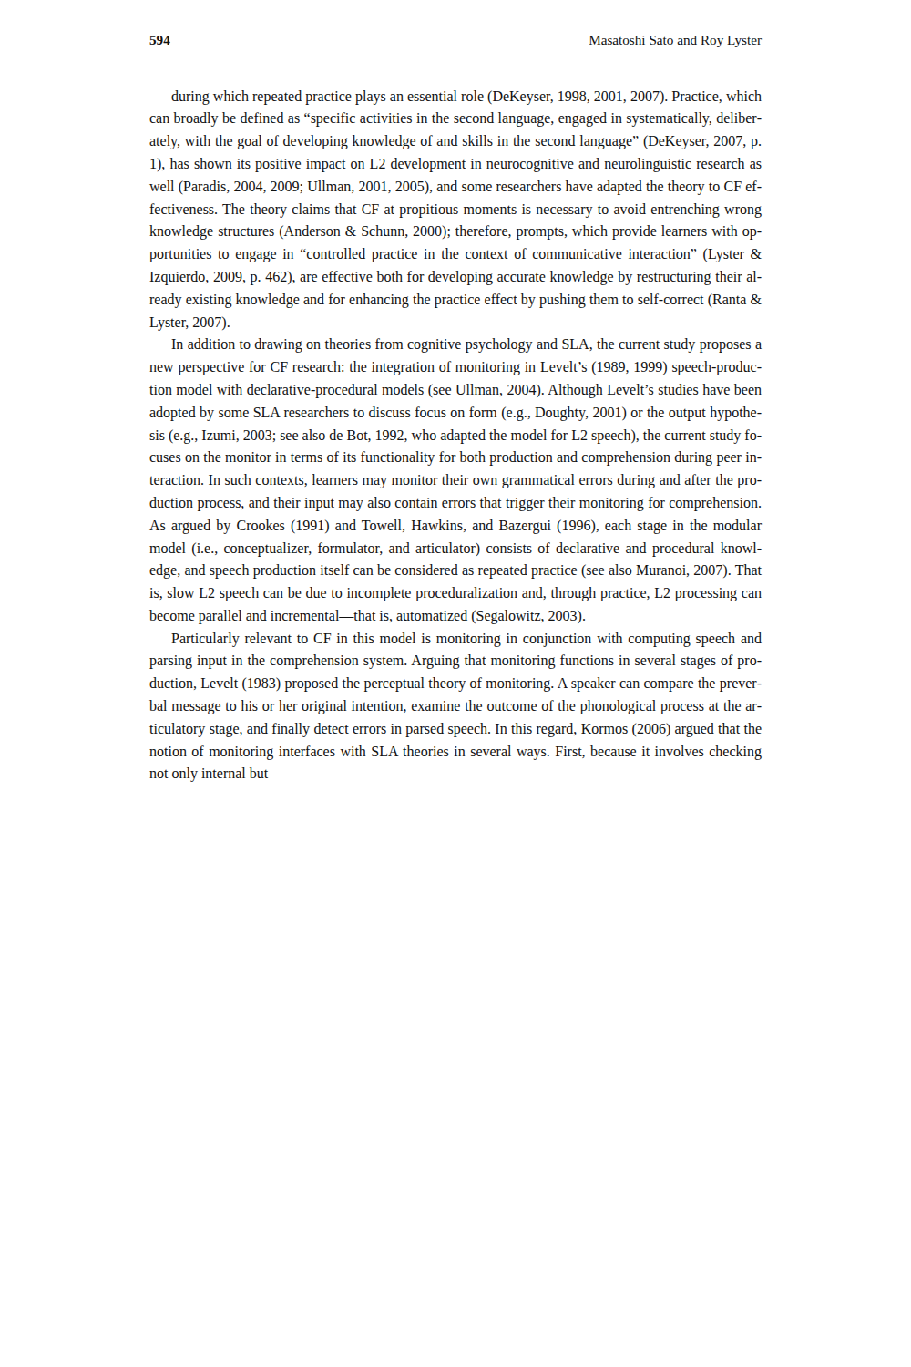594 Masatoshi Sato and Roy Lyster
during which repeated practice plays an essential role (DeKeyser, 1998, 2001, 2007). Practice, which can broadly be defined as “specific activities in the second language, engaged in systematically, deliberately, with the goal of developing knowledge of and skills in the second language” (DeKeyser, 2007, p. 1), has shown its positive impact on L2 development in neurocognitive and neurolinguistic research as well (Paradis, 2004, 2009; Ullman, 2001, 2005), and some researchers have adapted the theory to CF effectiveness. The theory claims that CF at propitious moments is necessary to avoid entrenching wrong knowledge structures (Anderson & Schunn, 2000); therefore, prompts, which provide learners with opportunities to engage in “controlled practice in the context of communicative interaction” (Lyster & Izquierdo, 2009, p. 462), are effective both for developing accurate knowledge by restructuring their already existing knowledge and for enhancing the practice effect by pushing them to self-correct (Ranta & Lyster, 2007).
In addition to drawing on theories from cognitive psychology and SLA, the current study proposes a new perspective for CF research: the integration of monitoring in Levelt’s (1989, 1999) speech-production model with declarative-procedural models (see Ullman, 2004). Although Levelt’s studies have been adopted by some SLA researchers to discuss focus on form (e.g., Doughty, 2001) or the output hypothesis (e.g., Izumi, 2003; see also de Bot, 1992, who adapted the model for L2 speech), the current study focuses on the monitor in terms of its functionality for both production and comprehension during peer interaction. In such contexts, learners may monitor their own grammatical errors during and after the production process, and their input may also contain errors that trigger their monitoring for comprehension. As argued by Crookes (1991) and Towell, Hawkins, and Bazergui (1996), each stage in the modular model (i.e., conceptualizer, formulator, and articulator) consists of declarative and procedural knowledge, and speech production itself can be considered as repeated practice (see also Muranoi, 2007). That is, slow L2 speech can be due to incomplete proceduralization and, through practice, L2 processing can become parallel and incremental—that is, automatized (Segalowitz, 2003).
Particularly relevant to CF in this model is monitoring in conjunction with computing speech and parsing input in the comprehension system. Arguing that monitoring functions in several stages of production, Levelt (1983) proposed the perceptual theory of monitoring. A speaker can compare the preverbal message to his or her original intention, examine the outcome of the phonological process at the articulatory stage, and finally detect errors in parsed speech. In this regard, Kormos (2006) argued that the notion of monitoring interfaces with SLA theories in several ways. First, because it involves checking not only internal but